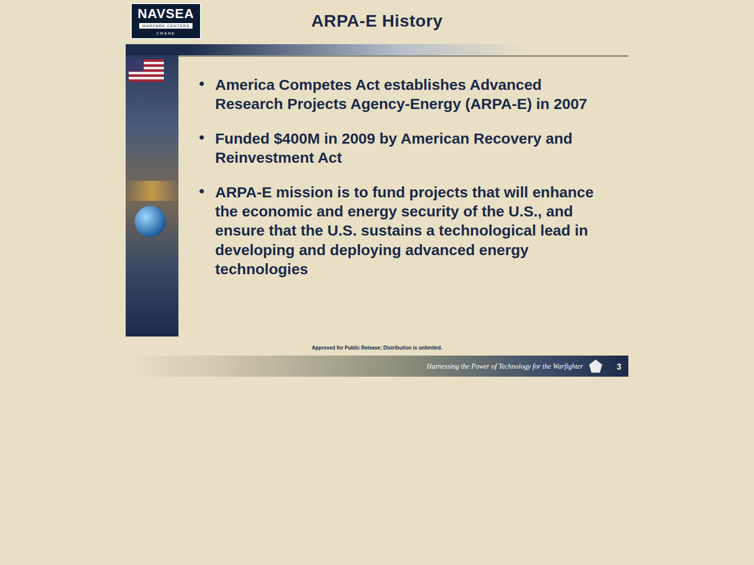ARPA-E History
NAVSEA
WARFARE CENTERS
CRANE
America Competes Act establishes Advanced Research Projects Agency-Energy (ARPA-E) in 2007
Funded $400M in 2009 by American Recovery and Reinvestment Act
ARPA-E mission is to fund projects that will enhance the economic and energy security of the U.S., and ensure that the U.S. sustains a technological lead in developing and deploying advanced energy technologies
Approved for Public Release; Distribution is unlimited.
Harnessing the Power of Technology for the Warfighter
3